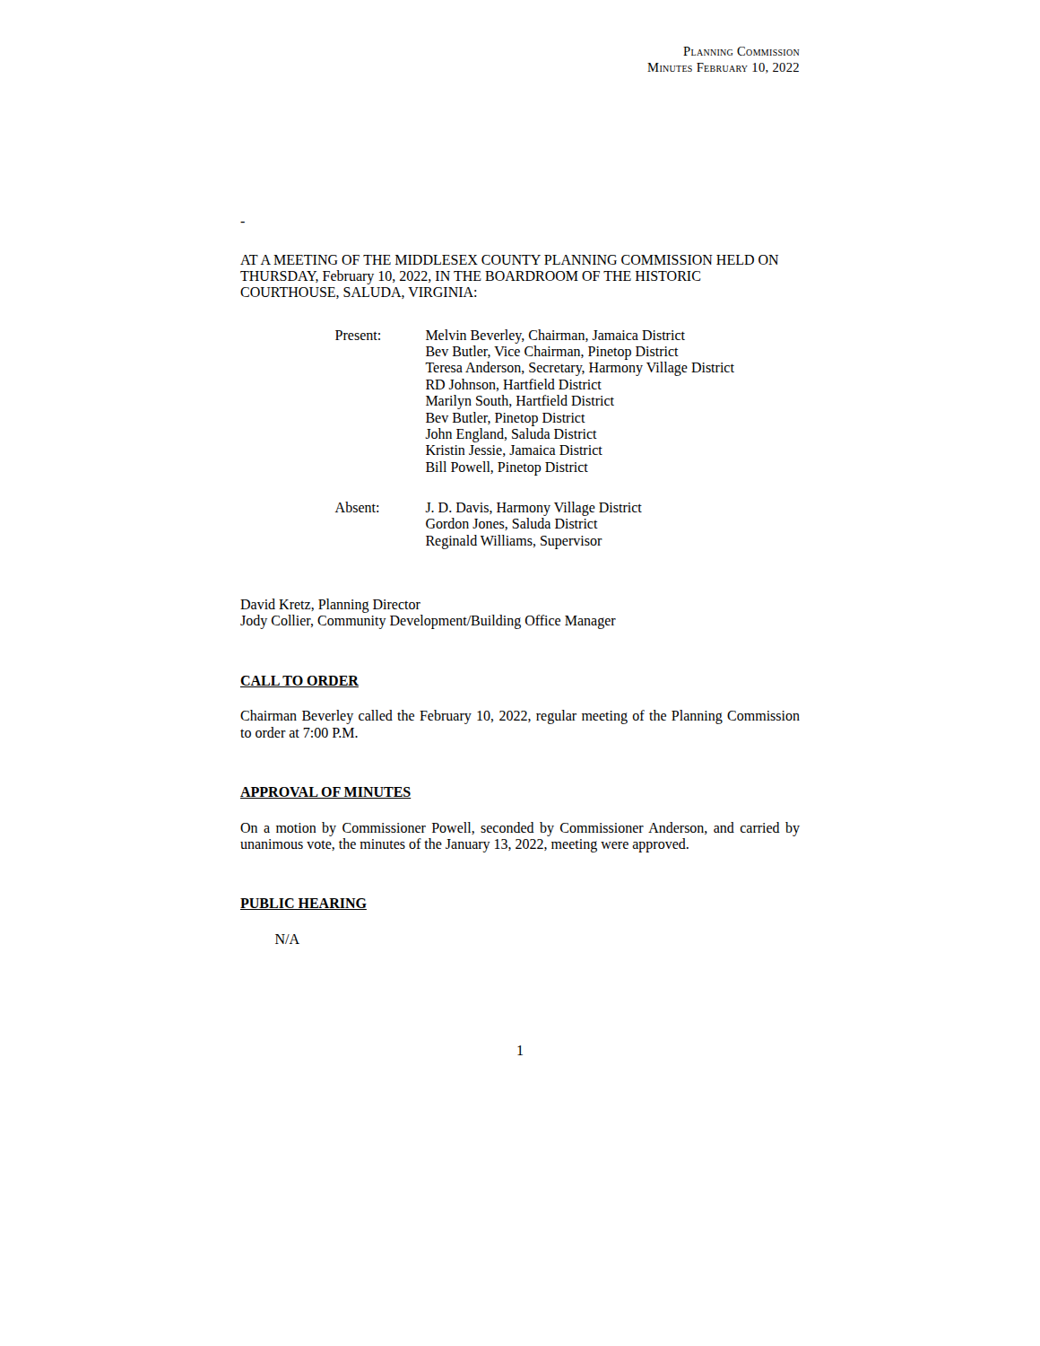Planning Commission
Minutes February 10, 2022
-
AT A MEETING OF THE MIDDLESEX COUNTY PLANNING COMMISSION HELD ON THURSDAY, February 10, 2022, IN THE BOARDROOM OF THE HISTORIC COURTHOUSE, SALUDA, VIRGINIA:
| Present: | Melvin Beverley, Chairman, Jamaica District |
| | Bev Butler, Vice Chairman, Pinetop District |
| | Teresa Anderson, Secretary, Harmony Village District |
| | RD Johnson, Hartfield District |
| | Marilyn South, Hartfield District |
| | Bev Butler, Pinetop District |
| | John England, Saluda District |
| | Kristin Jessie, Jamaica District |
| | Bill Powell, Pinetop District |
| Absent: | J. D. Davis, Harmony Village District |
| | Gordon Jones, Saluda District |
| | Reginald Williams, Supervisor |
David Kretz, Planning Director
Jody Collier, Community Development/Building Office Manager
CALL TO ORDER
Chairman Beverley called the February 10, 2022, regular meeting of the Planning Commission to order at 7:00 P.M.
APPROVAL OF MINUTES
On a motion by Commissioner Powell, seconded by Commissioner Anderson, and carried by unanimous vote, the minutes of the January 13, 2022, meeting were approved.
PUBLIC HEARING
N/A
1